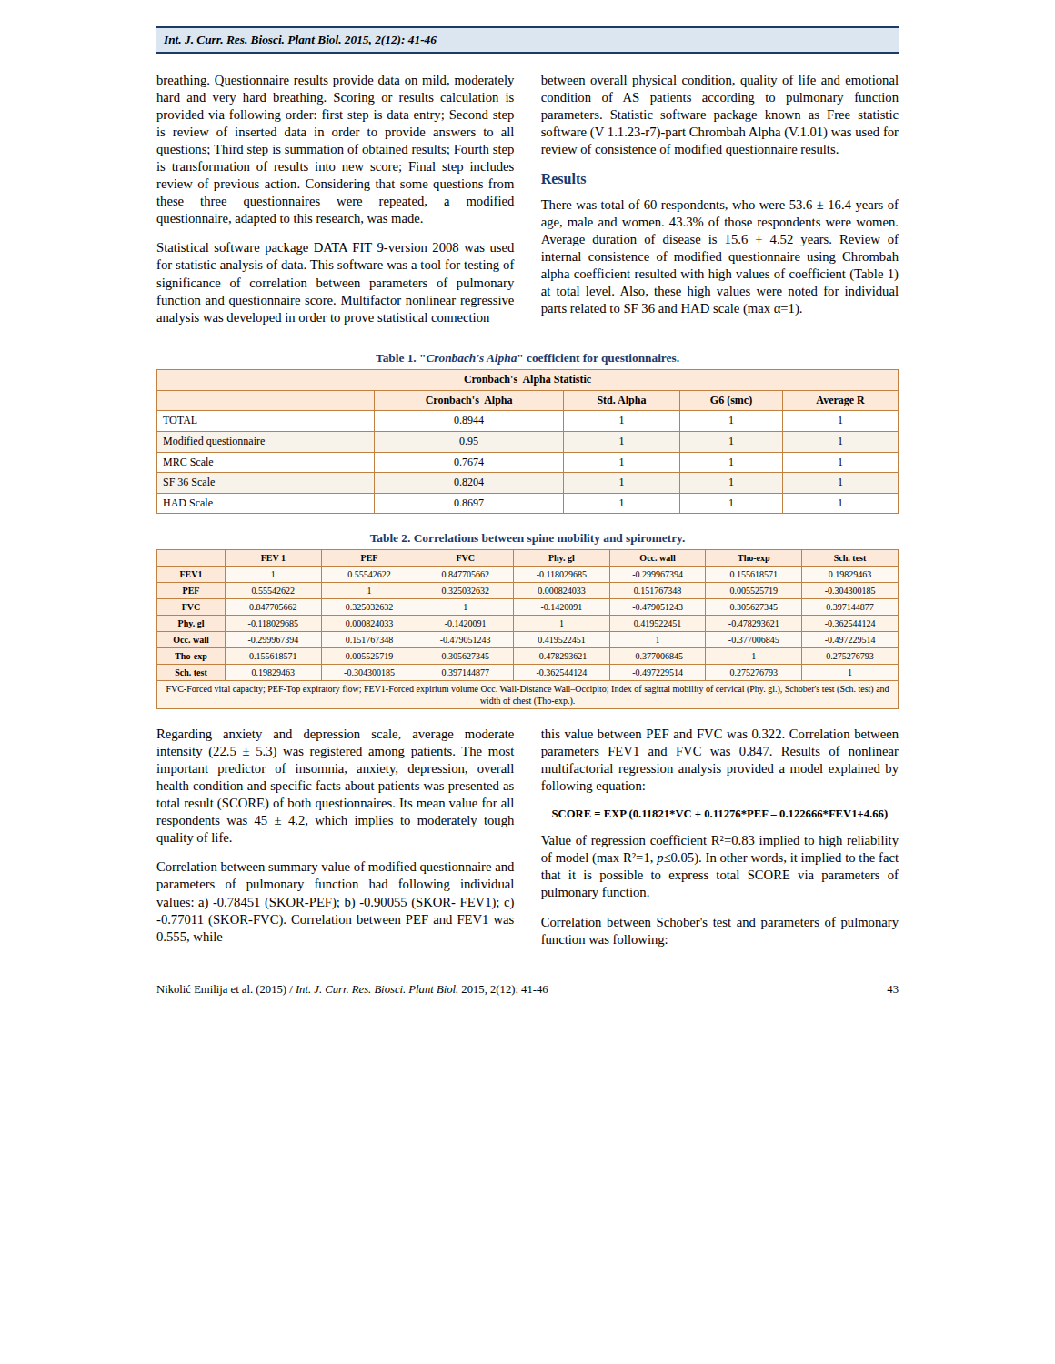Int. J. Curr. Res. Biosci. Plant Biol. 2015, 2(12): 41-46
breathing. Questionnaire results provide data on mild, moderately hard and very hard breathing. Scoring or results calculation is provided via following order: first step is data entry; Second step is review of inserted data in order to provide answers to all questions; Third step is summation of obtained results; Fourth step is transformation of results into new score; Final step includes review of previous action. Considering that some questions from these three questionnaires were repeated, a modified questionnaire, adapted to this research, was made.
Statistical software package DATA FIT 9-version 2008 was used for statistic analysis of data. This software was a tool for testing of significance of correlation between parameters of pulmonary function and questionnaire score. Multifactor nonlinear regressive analysis was developed in order to prove statistical connection
between overall physical condition, quality of life and emotional condition of AS patients according to pulmonary function parameters. Statistic software package known as Free statistic software (V 1.1.23-r7)-part Chrombah Alpha (V.1.01) was used for review of consistence of modified questionnaire results.
Results
There was total of 60 respondents, who were 53.6 ± 16.4 years of age, male and women. 43.3% of those respondents were women. Average duration of disease is 15.6 + 4.52 years. Review of internal consistence of modified questionnaire using Chrombah alpha coefficient resulted with high values of coefficient (Table 1) at total level. Also, these high values were noted for individual parts related to SF 36 and HAD scale (max α=1).
Table 1. " Cronbach's Alpha " coefficient for questionnaires.
| Cronbach's Alpha Statistic |
| --- |
| | Cronbach's Alpha | Std. Alpha | G6 (smc) | Average R |
| TOTAL | 0.8944 | 1 | 1 | 1 |
| Modified questionnaire | 0.95 | 1 | 1 | 1 |
| MRC Scale | 0.7674 | 1 | 1 | 1 |
| SF 36 Scale | 0.8204 | 1 | 1 | 1 |
| HAD Scale | 0.8697 | 1 | 1 | 1 |
Table 2. Correlations between spine mobility and spirometry.
| | FEV 1 | PEF | FVC | Phy. gl | Occ. wall | Tho-exp | Sch. test |
| --- | --- | --- | --- | --- | --- | --- | --- |
| FEV1 | 1 | 0.55542622 | 0.847705662 | -0.118029685 | -0.299967394 | 0.155618571 | 0.19829463 |
| PEF | 0.55542622 | 1 | 0.325032632 | 0.000824033 | 0.151767348 | 0.005525719 | -0.304300185 |
| FVC | 0.847705662 | 0.325032632 | 1 | -0.1420091 | -0.479051243 | 0.305627345 | 0.397144877 |
| Phy. gl | -0.118029685 | 0.000824033 | -0.1420091 | 1 | 0.419522451 | -0.478293621 | -0.362544124 |
| Occ. wall | -0.299967394 | 0.151767348 | -0.479051243 | 0.419522451 | 1 | -0.377006845 | -0.497229514 |
| Tho-exp | 0.155618571 | 0.005525719 | 0.305627345 | -0.478293621 | -0.377006845 | 1 | 0.275276793 |
| Sch. test | 0.19829463 | -0.304300185 | 0.397144877 | -0.362544124 | -0.497229514 | 0.275276793 | 1 |
| FVC-Forced vital capacity; PEF-Top expiratory flow; FEV1-Forced expirium volume Occ. Wall-Distance Wall–Occipito; Index of sagittal mobility of cervical (Phy. gl.), Schober's test (Sch. test) and width of chest (Tho-exp.). |
Regarding anxiety and depression scale, average moderate intensity (22.5 ± 5.3) was registered among patients. The most important predictor of insomnia, anxiety, depression, overall health condition and specific facts about patients was presented as total result (SCORE) of both questionnaires. Its mean value for all respondents was 45 ± 4.2, which implies to moderately tough quality of life.
Correlation between summary value of modified questionnaire and parameters of pulmonary function had following individual values: a) -0.78451 (SKOR-PEF); b) -0.90055 (SKOR- FEV1); c) -0.77011 (SKOR-FVC). Correlation between PEF and FEV1 was 0.555, while
this value between PEF and FVC was 0.322. Correlation between parameters FEV1 and FVC was 0.847. Results of nonlinear multifactorial regression analysis provided a model explained by following equation:
SCORE = EXP (0.11821*VC + 0.11276*PEF – 0.122666*FEV1+4.66)
Value of regression coefficient R²=0.83 implied to high reliability of model (max R²=1, p≤0.05). In other words, it implied to the fact that it is possible to express total SCORE via parameters of pulmonary function.
Correlation between Schober's test and parameters of pulmonary function was following:
Nikolić Emilija et al. (2015) / Int. J. Curr. Res. Biosci. Plant Biol. 2015, 2(12): 41-46 43